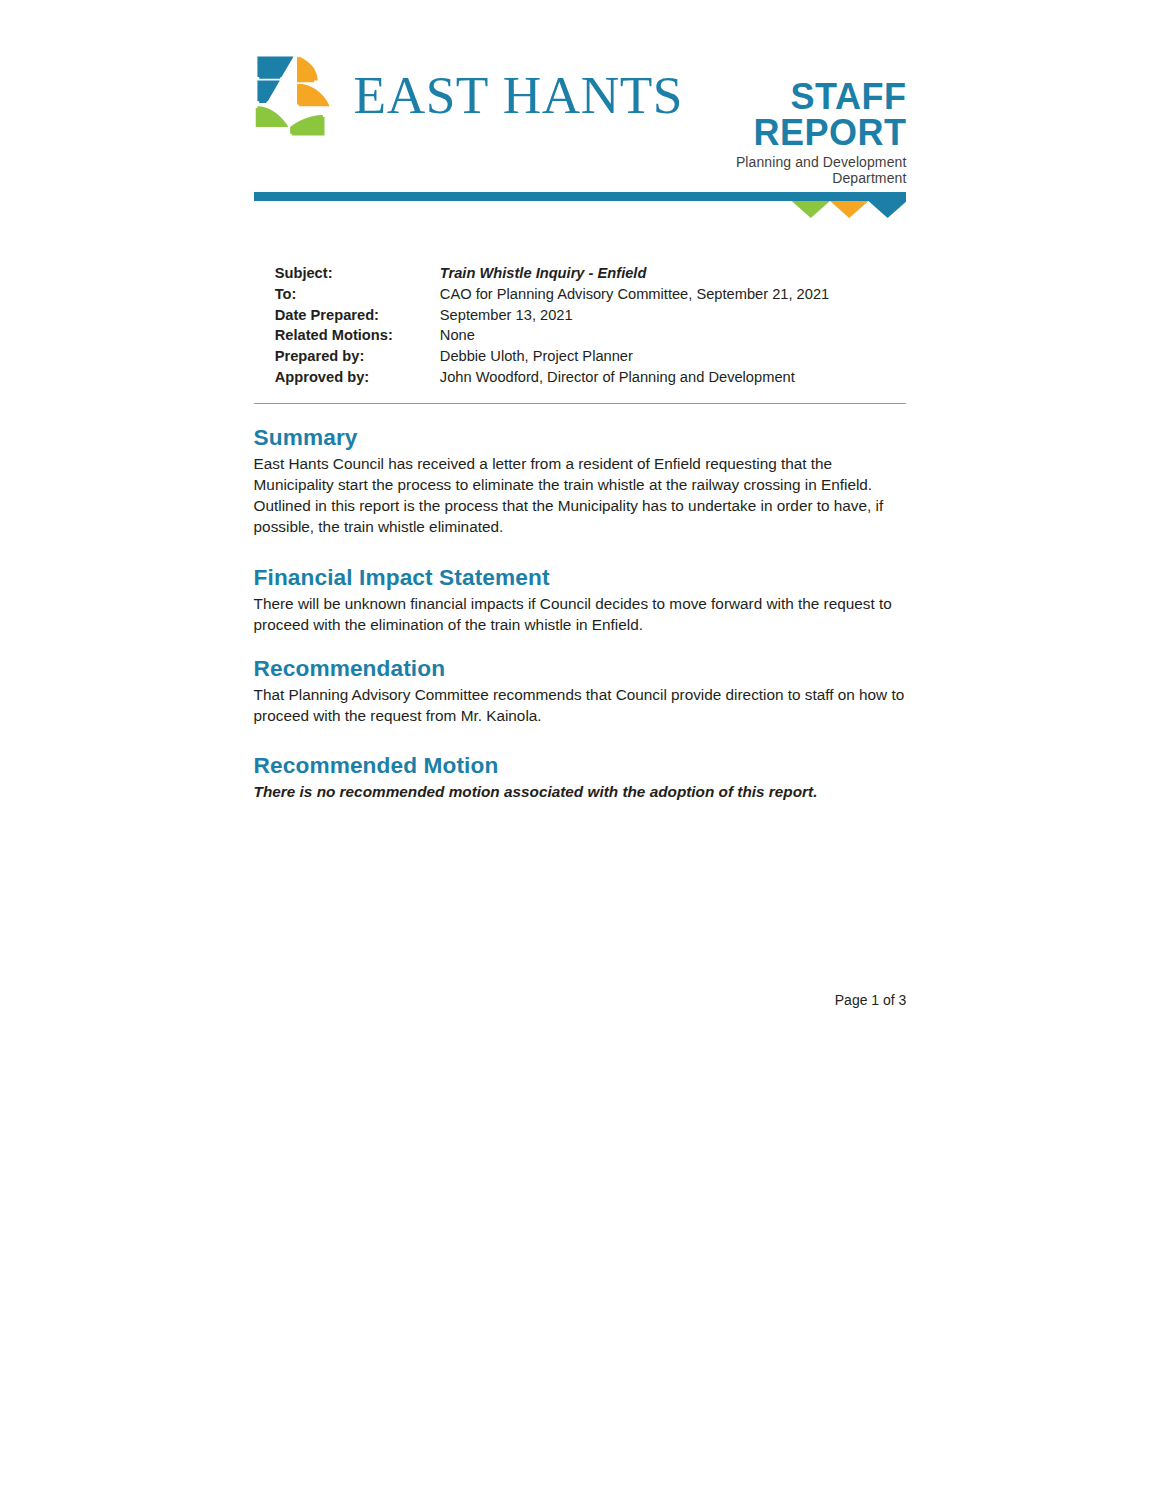EAST HANTS
STAFF REPORT
Planning and Development Department
| Subject: | Train Whistle Inquiry - Enfield |
| To: | CAO for Planning Advisory Committee, September 21, 2021 |
| Date Prepared: | September 13, 2021 |
| Related Motions: | None |
| Prepared by: | Debbie Uloth, Project Planner |
| Approved by: | John Woodford, Director of Planning and Development |
Summary
East Hants Council has received a letter from a resident of Enfield requesting that the Municipality start the process to eliminate the train whistle at the railway crossing in Enfield. Outlined in this report is the process that the Municipality has to undertake in order to have, if possible, the train whistle eliminated.
Financial Impact Statement
There will be unknown financial impacts if Council decides to move forward with the request to proceed with the elimination of the train whistle in Enfield.
Recommendation
That Planning Advisory Committee recommends that Council provide direction to staff on how to proceed with the request from Mr. Kainola.
Recommended Motion
There is no recommended motion associated with the adoption of this report.
Page 1 of 3